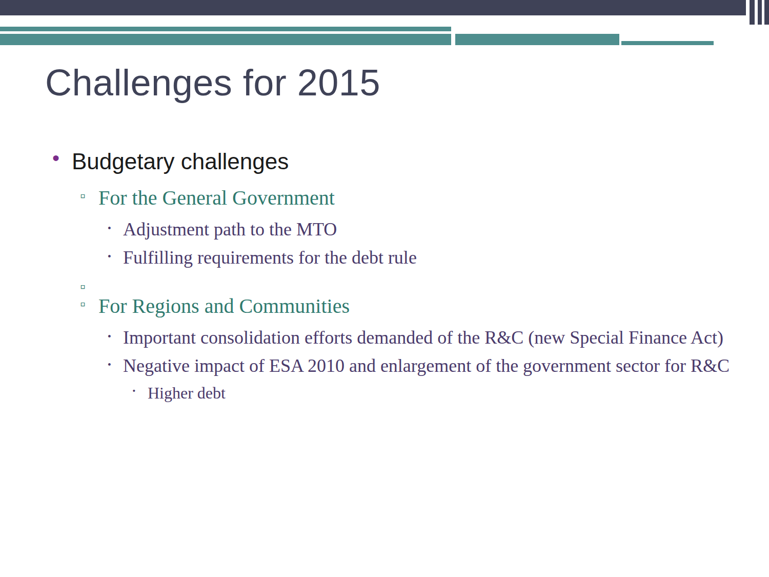Challenges for 2015
Budgetary challenges
For the General Government
Adjustment path to the MTO
Fulfilling requirements for the debt rule
For Regions and Communities
Important consolidation efforts demanded of the R&C (new Special Finance Act)
Negative impact of ESA 2010 and enlargement of the government sector for R&C
Higher debt